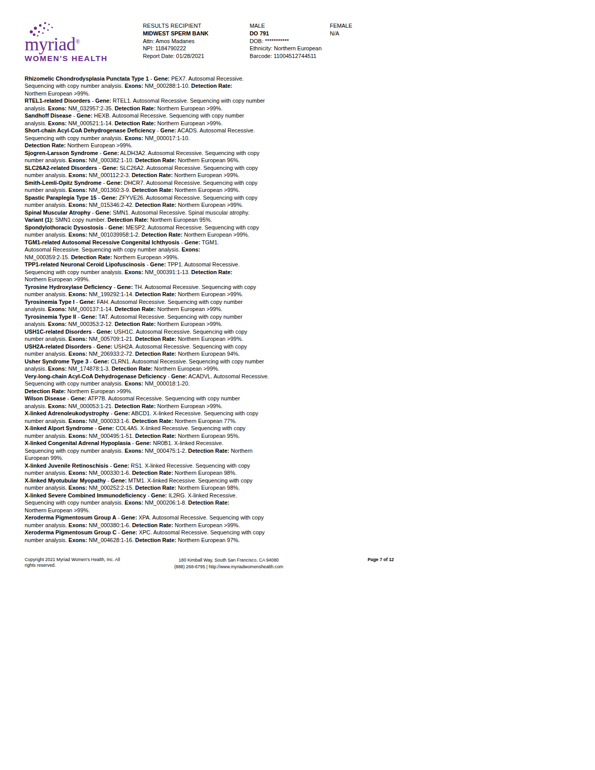myriad®
WOMEN'S HEALTH
RESULTS RECIPIENT
MIDWEST SPERM BANK
Attn: Amos Madanes
NPI: 1184790222
Report Date: 01/28/2021
MALE
DO 791
DOB: ***********
Ethnicity: Northern European
Barcode: 11004512744511
FEMALE
N/A
Rhizomelic Chondrodysplasia Punctata Type 1 - Gene: PEX7. Autosomal Recessive.
Sequencing with copy number analysis. Exons: NM_000288:1-10. Detection Rate:
Northern European >99%.
RTEL1-related Disorders - Gene: RTEL1. Autosomal Recessive. Sequencing with copy number
analysis. Exons: NM_032957:2-35. Detection Rate: Northern European >99%.
Sandhoff Disease - Gene: HEXB. Autosomal Recessive. Sequencing with copy number
analysis. Exons: NM_000521:1-14. Detection Rate: Northern European >99%.
Short-chain Acyl-CoA Dehydrogenase Deficiency - Gene: ACADS. Autosomal Recessive.
Sequencing with copy number analysis. Exons: NM_000017:1-10.
Detection Rate: Northern European >99%.
Sjogren-Larsson Syndrome - Gene: ALDH3A2. Autosomal Recessive. Sequencing with copy
number analysis. Exons: NM_000382:1-10. Detection Rate: Northern European 96%.
SLC26A2-related Disorders - Gene: SLC26A2. Autosomal Recessive. Sequencing with copy
number analysis. Exons: NM_000112:2-3. Detection Rate: Northern European >99%.
Smith-Lemli-Opitz Syndrome - Gene: DHCR7. Autosomal Recessive. Sequencing with copy
number analysis. Exons: NM_001360:3-9. Detection Rate: Northern European >99%.
Spastic Paraplegia Type 15 - Gene: ZFYVE26. Autosomal Recessive. Sequencing with copy
number analysis. Exons: NM_015346:2-42. Detection Rate: Northern European >99%.
Spinal Muscular Atrophy - Gene: SMN1. Autosomal Recessive. Spinal muscular atrophy.
Variant (1): SMN1 copy number. Detection Rate: Northern European 95%.
Spondylothoracic Dysostosis - Gene: MESP2. Autosomal Recessive. Sequencing with copy
number analysis. Exons: NM_001039958:1-2. Detection Rate: Northern European >99%.
TGM1-related Autosomal Recessive Congenital Ichthyosis - Gene: TGM1.
Autosomal Recessive. Sequencing with copy number analysis. Exons:
NM_000359:2-15. Detection Rate: Northern European >99%.
TPP1-related Neuronal Ceroid Lipofuscinosis - Gene: TPP1. Autosomal Recessive.
Sequencing with copy number analysis. Exons: NM_000391:1-13. Detection Rate:
Northern European >99%.
Tyrosine Hydroxylase Deficiency - Gene: TH. Autosomal Recessive. Sequencing with copy
number analysis. Exons: NM_199292:1-14. Detection Rate: Northern European >99%.
Tyrosinemia Type I - Gene: FAH. Autosomal Recessive. Sequencing with copy number
analysis. Exons: NM_000137:1-14. Detection Rate: Northern European >99%.
Tyrosinemia Type II - Gene: TAT. Autosomal Recessive. Sequencing with copy number
analysis. Exons: NM_000353:2-12. Detection Rate: Northern European >99%.
USH1C-related Disorders - Gene: USH1C. Autosomal Recessive. Sequencing with copy
number analysis. Exons: NM_005709:1-21. Detection Rate: Northern European >99%.
USH2A-related Disorders - Gene: USH2A. Autosomal Recessive. Sequencing with copy
number analysis. Exons: NM_206933:2-72. Detection Rate: Northern European 94%.
Usher Syndrome Type 3 - Gene: CLRN1. Autosomal Recessive. Sequencing with copy number
analysis. Exons: NM_174878:1-3. Detection Rate: Northern European >99%.
Very-long-chain Acyl-CoA Dehydrogenase Deficiency - Gene: ACADVL. Autosomal Recessive.
Sequencing with copy number analysis. Exons: NM_000018:1-20.
Detection Rate: Northern European >99%.
Wilson Disease - Gene: ATP7B. Autosomal Recessive. Sequencing with copy number
analysis. Exons: NM_000053:1-21. Detection Rate: Northern European >99%.
X-linked Adrenoleukodystrophy - Gene: ABCD1. X-linked Recessive. Sequencing with copy
number analysis. Exons: NM_000033:1-6. Detection Rate: Northern European 77%.
X-linked Alport Syndrome - Gene: COL4A5. X-linked Recessive. Sequencing with copy
number analysis. Exons: NM_000495:1-51. Detection Rate: Northern European 95%.
X-linked Congenital Adrenal Hypoplasia - Gene: NR0B1. X-linked Recessive.
Sequencing with copy number analysis. Exons: NM_000475:1-2. Detection Rate: Northern
European 99%.
X-linked Juvenile Retinoschisis - Gene: RS1. X-linked Recessive. Sequencing with copy
number analysis. Exons: NM_000330:1-6. Detection Rate: Northern European 98%.
X-linked Myotubular Myopathy - Gene: MTM1. X-linked Recessive. Sequencing with copy
number analysis. Exons: NM_000252:2-15. Detection Rate: Northern European 98%.
X-linked Severe Combined Immunodeficiency - Gene: IL2RG. X-linked Recessive.
Sequencing with copy number analysis. Exons: NM_000206:1-8. Detection Rate:
Northern European >99%.
Xeroderma Pigmentosum Group A - Gene: XPA. Autosomal Recessive. Sequencing with copy
number analysis. Exons: NM_000380:1-6. Detection Rate: Northern European >99%.
Xeroderma Pigmentosum Group C - Gene: XPC. Autosomal Recessive. Sequencing with copy
number analysis. Exons: NM_004628:1-16. Detection Rate: Northern European 97%.
Copyright 2021 Myriad Women's Health, Inc. All rights reserved.
180 Kimball Way, South San Francisco, CA 94080
(888) 268-6795 | http://www.myriadwomenshealth.com
Page 7 of 12